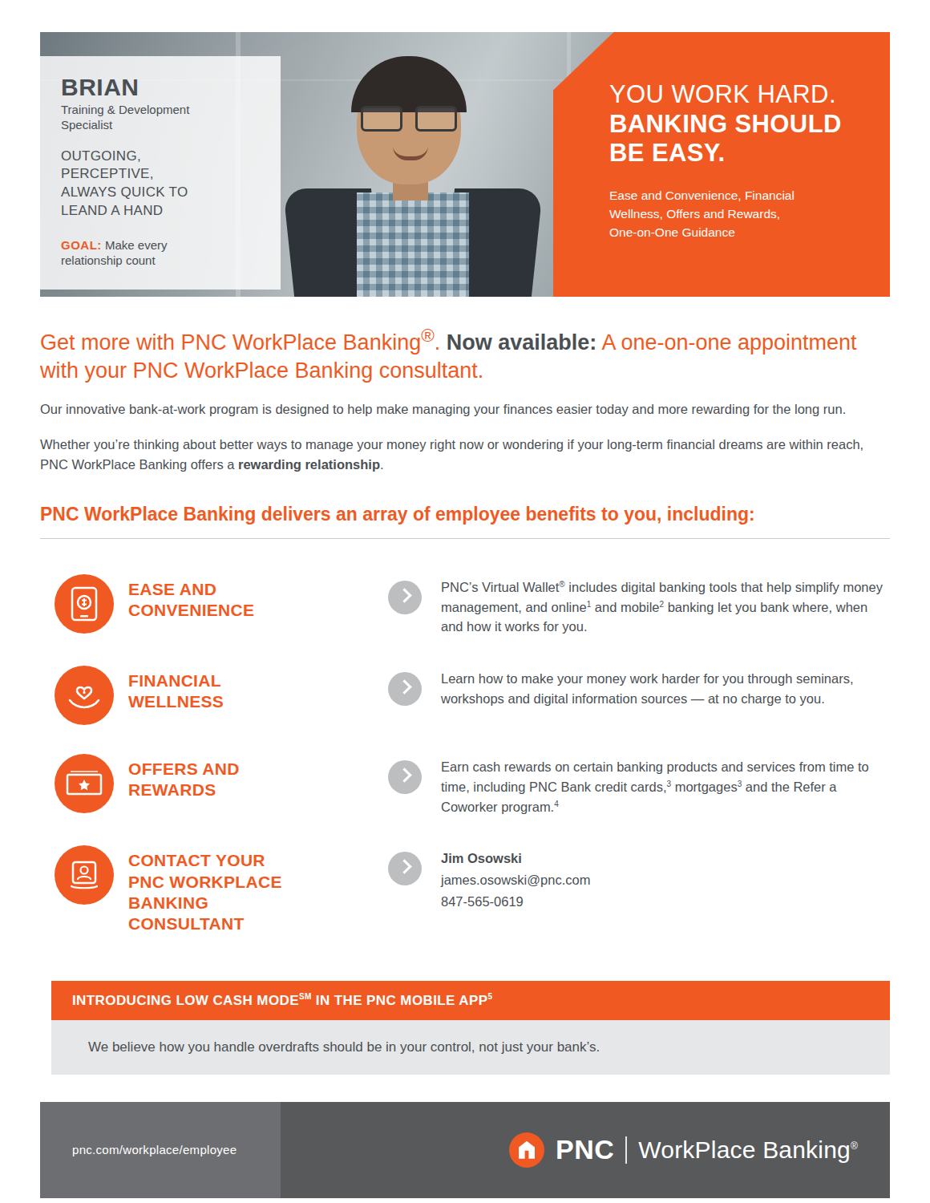BRIAN
Training & Development
Specialist
OUTGOING,
PERCEPTIVE,
ALWAYS QUICK TO
LEAND A HAND
GOAL: Make every
relationship count
YOU WORK HARD.
BANKING SHOULD
BE EASY.
Ease and Convenience, Financial
Wellness, Offers and Rewards,
One-on-One Guidance
Get more with PNC WorkPlace Banking®. Now available: A one-on-one appointment with your PNC WorkPlace Banking consultant.
Our innovative bank-at-work program is designed to help make managing your finances easier today and more rewarding for the long run.
Whether you’re thinking about better ways to manage your money right now or wondering if your long-term financial dreams are within reach, PNC WorkPlace Banking offers a rewarding relationship.
PNC WorkPlace Banking delivers an array of employee benefits to you, including:
EASE AND
CONVENIENCE
PNC’s Virtual Wallet® includes digital banking tools that help simplify money management, and online1 and mobile2 banking let you bank where, when and how it works for you.
FINANCIAL
WELLNESS
Learn how to make your money work harder for you through seminars, workshops and digital information sources — at no charge to you.
OFFERS AND
REWARDS
Earn cash rewards on certain banking products and services from time to time, including PNC Bank credit cards,3 mortgages3 and the Refer a Coworker program.4
CONTACT YOUR
PNC WORKPLACE
BANKING
CONSULTANT
Jim Osowski
james.osowski@pnc.com
847-565-0619
INTRODUCING LOW CASH MODESM IN THE PNC MOBILE APP5
We believe how you handle overdrafts should be in your control, not just your bank’s.
pnc.com/workplace/employee
PNC
WorkPlace Banking®